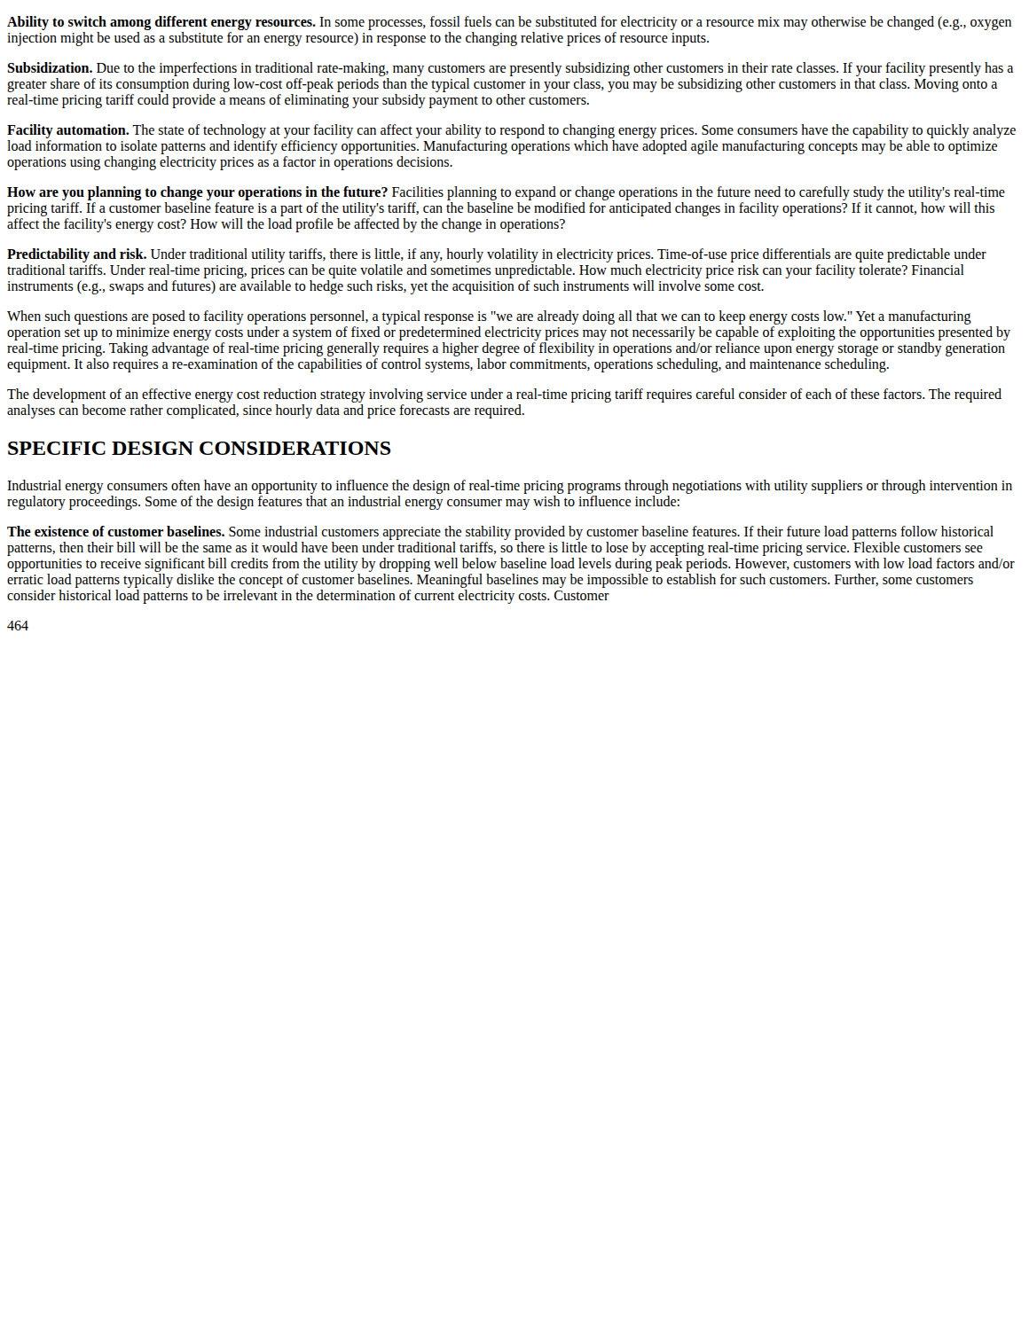Ability to switch among different energy resources. In some processes, fossil fuels can be substituted for electricity or a resource mix may otherwise be changed (e.g., oxygen injection might be used as a substitute for an energy resource) in response to the changing relative prices of resource inputs.
Subsidization. Due to the imperfections in traditional rate-making, many customers are presently subsidizing other customers in their rate classes. If your facility presently has a greater share of its consumption during low-cost off-peak periods than the typical customer in your class, you may be subsidizing other customers in that class. Moving onto a real-time pricing tariff could provide a means of eliminating your subsidy payment to other customers.
Facility automation. The state of technology at your facility can affect your ability to respond to changing energy prices. Some consumers have the capability to quickly analyze load information to isolate patterns and identify efficiency opportunities. Manufacturing operations which have adopted agile manufacturing concepts may be able to optimize operations using changing electricity prices as a factor in operations decisions.
How are you planning to change your operations in the future? Facilities planning to expand or change operations in the future need to carefully study the utility's real-time pricing tariff. If a customer baseline feature is a part of the utility's tariff, can the baseline be modified for anticipated changes in facility operations? If it cannot, how will this affect the facility's energy cost? How will the load profile be affected by the change in operations?
Predictability and risk. Under traditional utility tariffs, there is little, if any, hourly volatility in electricity prices. Time-of-use price differentials are quite predictable under traditional tariffs. Under real-time pricing, prices can be quite volatile and sometimes unpredictable. How much electricity price risk can your facility tolerate? Financial instruments (e.g., swaps and futures) are available to hedge such risks, yet the acquisition of such instruments will involve some cost.
When such questions are posed to facility operations personnel, a typical response is "we are already doing all that we can to keep energy costs low." Yet a manufacturing operation set up to minimize energy costs under a system of fixed or predetermined electricity prices may not necessarily be capable of exploiting the opportunities presented by real-time pricing. Taking advantage of real-time pricing generally requires a higher degree of flexibility in operations and/or reliance upon energy storage or standby generation equipment. It also requires a re-examination of the capabilities of control systems, labor commitments, operations scheduling, and maintenance scheduling.
The development of an effective energy cost reduction strategy involving service under a real-time pricing tariff requires careful consider of each of these factors. The required analyses can become rather complicated, since hourly data and price forecasts are required.
SPECIFIC DESIGN CONSIDERATIONS
Industrial energy consumers often have an opportunity to influence the design of real-time pricing programs through negotiations with utility suppliers or through intervention in regulatory proceedings. Some of the design features that an industrial energy consumer may wish to influence include:
The existence of customer baselines. Some industrial customers appreciate the stability provided by customer baseline features. If their future load patterns follow historical patterns, then their bill will be the same as it would have been under traditional tariffs, so there is little to lose by accepting real-time pricing service. Flexible customers see opportunities to receive significant bill credits from the utility by dropping well below baseline load levels during peak periods. However, customers with low load factors and/or erratic load patterns typically dislike the concept of customer baselines. Meaningful baselines may be impossible to establish for such customers. Further, some customers consider historical load patterns to be irrelevant in the determination of current electricity costs. Customer
464